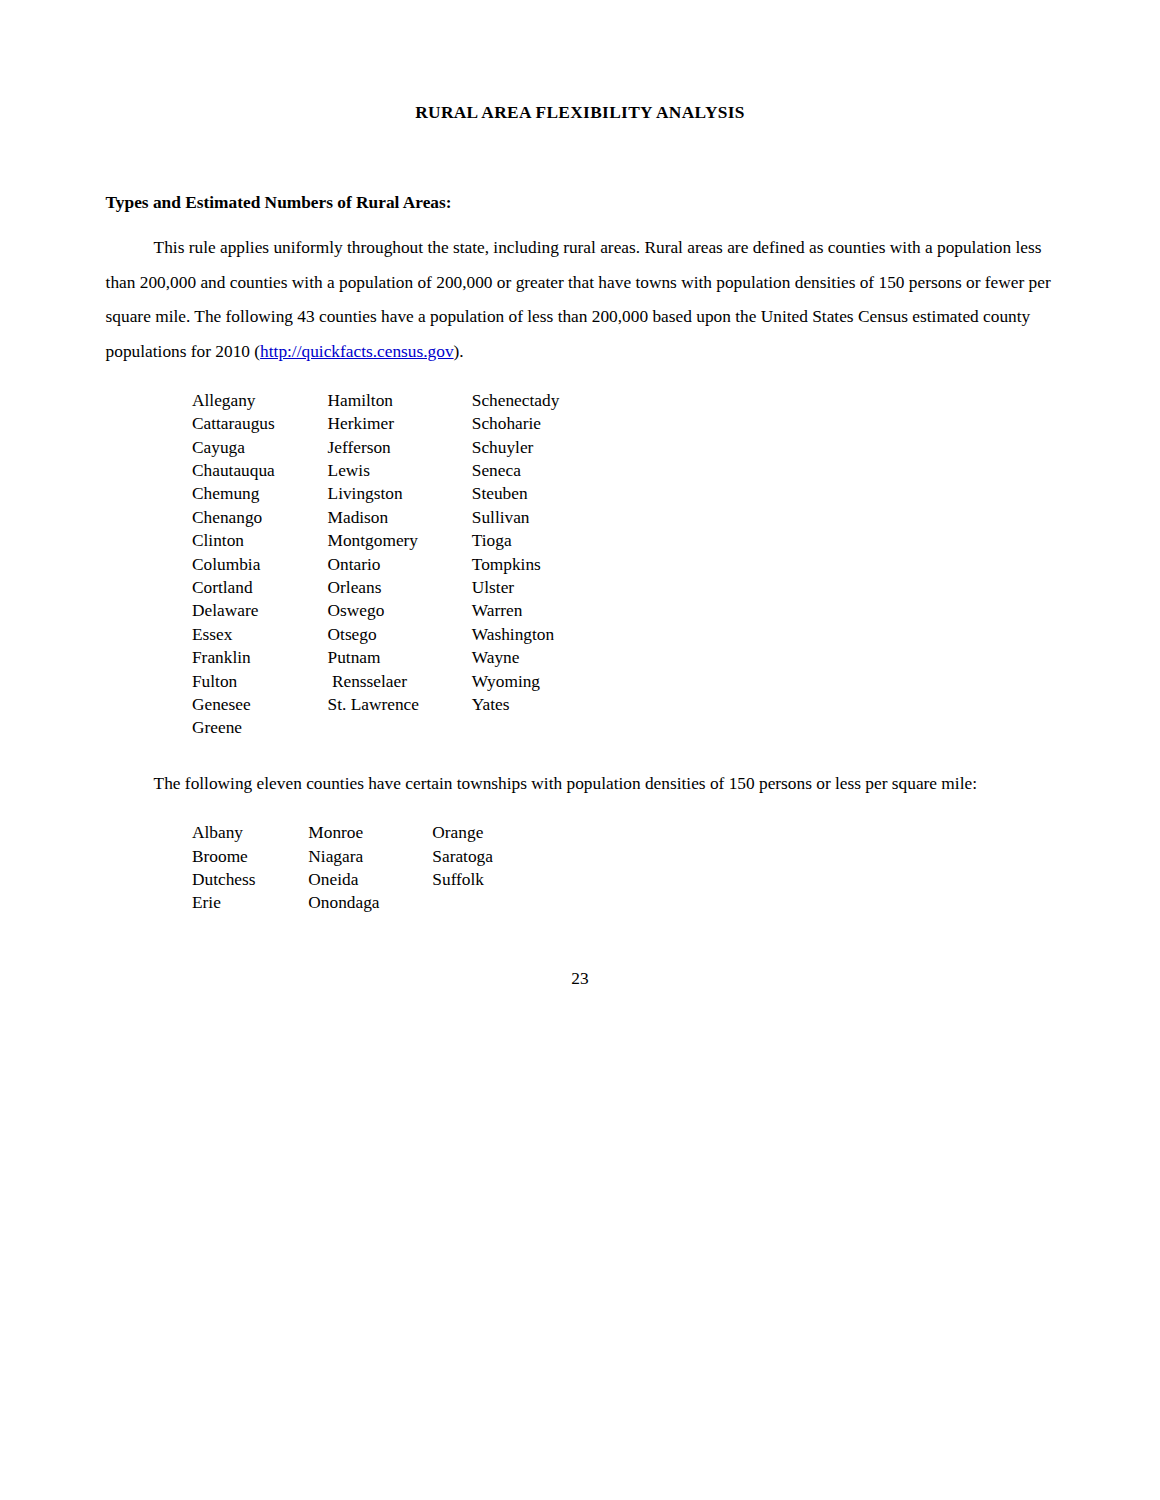RURAL AREA FLEXIBILITY ANALYSIS
Types and Estimated Numbers of Rural Areas:
This rule applies uniformly throughout the state, including rural areas. Rural areas are defined as counties with a population less than 200,000 and counties with a population of 200,000 or greater that have towns with population densities of 150 persons or fewer per square mile. The following 43 counties have a population of less than 200,000 based upon the United States Census estimated county populations for 2010 (http://quickfacts.census.gov).
| Allegany | Hamilton | Schenectady |
| Cattaraugus | Herkimer | Schoharie |
| Cayuga | Jefferson | Schuyler |
| Chautauqua | Lewis | Seneca |
| Chemung | Livingston | Steuben |
| Chenango | Madison | Sullivan |
| Clinton | Montgomery | Tioga |
| Columbia | Ontario | Tompkins |
| Cortland | Orleans | Ulster |
| Delaware | Oswego | Warren |
| Essex | Otsego | Washington |
| Franklin | Putnam | Wayne |
| Fulton | Rensselaer | Wyoming |
| Genesee | St. Lawrence | Yates |
| Greene | | |
The following eleven counties have certain townships with population densities of 150 persons or less per square mile:
| Albany | Monroe | Orange |
| Broome | Niagara | Saratoga |
| Dutchess | Oneida | Suffolk |
| Erie | Onondaga | |
23